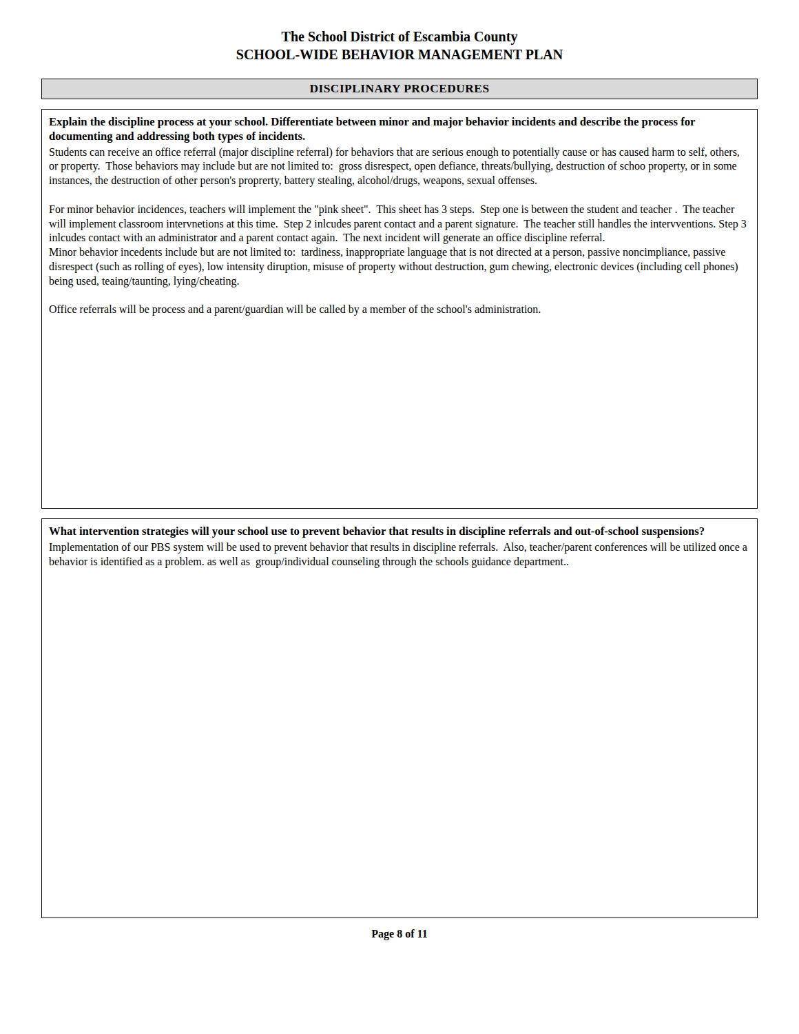The School District of Escambia County
SCHOOL-WIDE BEHAVIOR MANAGEMENT PLAN
DISCIPLINARY PROCEDURES
Explain the discipline process at your school. Differentiate between minor and major behavior incidents and describe the process for documenting and addressing both types of incidents.
Students can receive an office referral (major discipline referral) for behaviors that are serious enough to potentially cause or has caused harm to self, others, or property. Those behaviors may include but are not limited to: gross disrespect, open defiance, threats/bullying, destruction of schoo property, or in some instances, the destruction of other person's proprerty, battery stealing, alcohol/drugs, weapons, sexual offenses.
For minor behavior incidences, teachers will implement the "pink sheet". This sheet has 3 steps. Step one is between the student and teacher . The teacher will implement classroom intervnetions at this time. Step 2 inlcudes parent contact and a parent signature. The teacher still handles the intervventions. Step 3 inlcudes contact with an administrator and a parent contact again. The next incident will generate an office discipline referral.
Minor behavior incedents include but are not limited to: tardiness, inappropriate language that is not directed at a person, passive noncimpliance, passive disrespect (such as rolling of eyes), low intensity diruption, misuse of property without destruction, gum chewing, electronic devices (including cell phones) being used, teaing/taunting, lying/cheating.
Office referrals will be process and a parent/guardian will be called by a member of the school's administration.
What intervention strategies will your school use to prevent behavior that results in discipline referrals and out-of-school suspensions?
Implementation of our PBS system will be used to prevent behavior that results in discipline referrals. Also, teacher/parent conferences will be utilized once a behavior is identified as a problem. as well as group/individual counseling through the schools guidance department..
Page 8 of 11